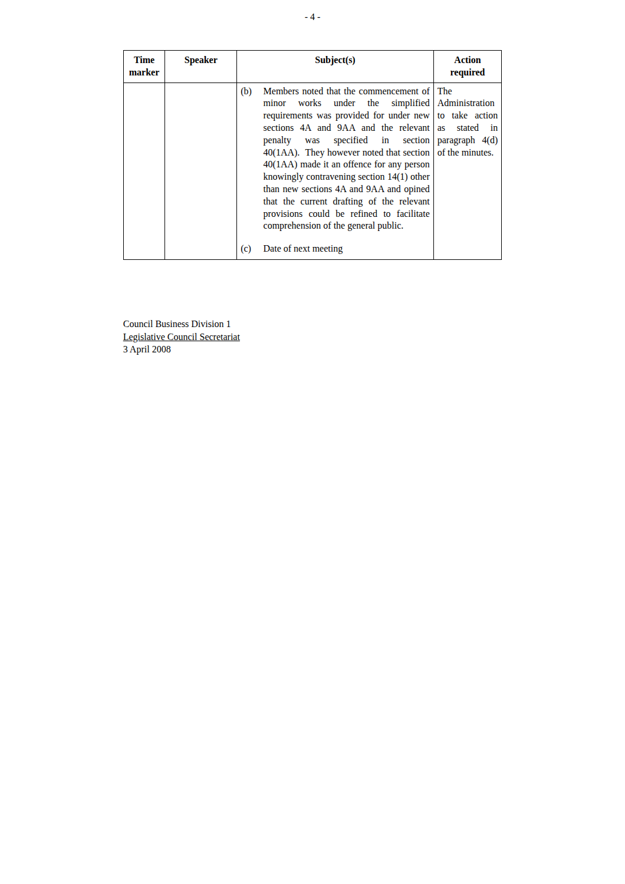- 4 -
| Time marker | Speaker | Subject(s) | Action required |
| --- | --- | --- | --- |
| | | (b) Members noted that the commencement of minor works under the simplified requirements was provided for under new sections 4A and 9AA and the relevant penalty was specified in section 40(1AA). They however noted that section 40(1AA) made it an offence for any person knowingly contravening section 14(1) other than new sections 4A and 9AA and opined that the current drafting of the relevant provisions could be refined to facilitate comprehension of the general public. (c) Date of next meeting | The Administration to take action as stated in paragraph 4(d) of the minutes. |
Council Business Division 1
Legislative Council Secretariat
3 April 2008